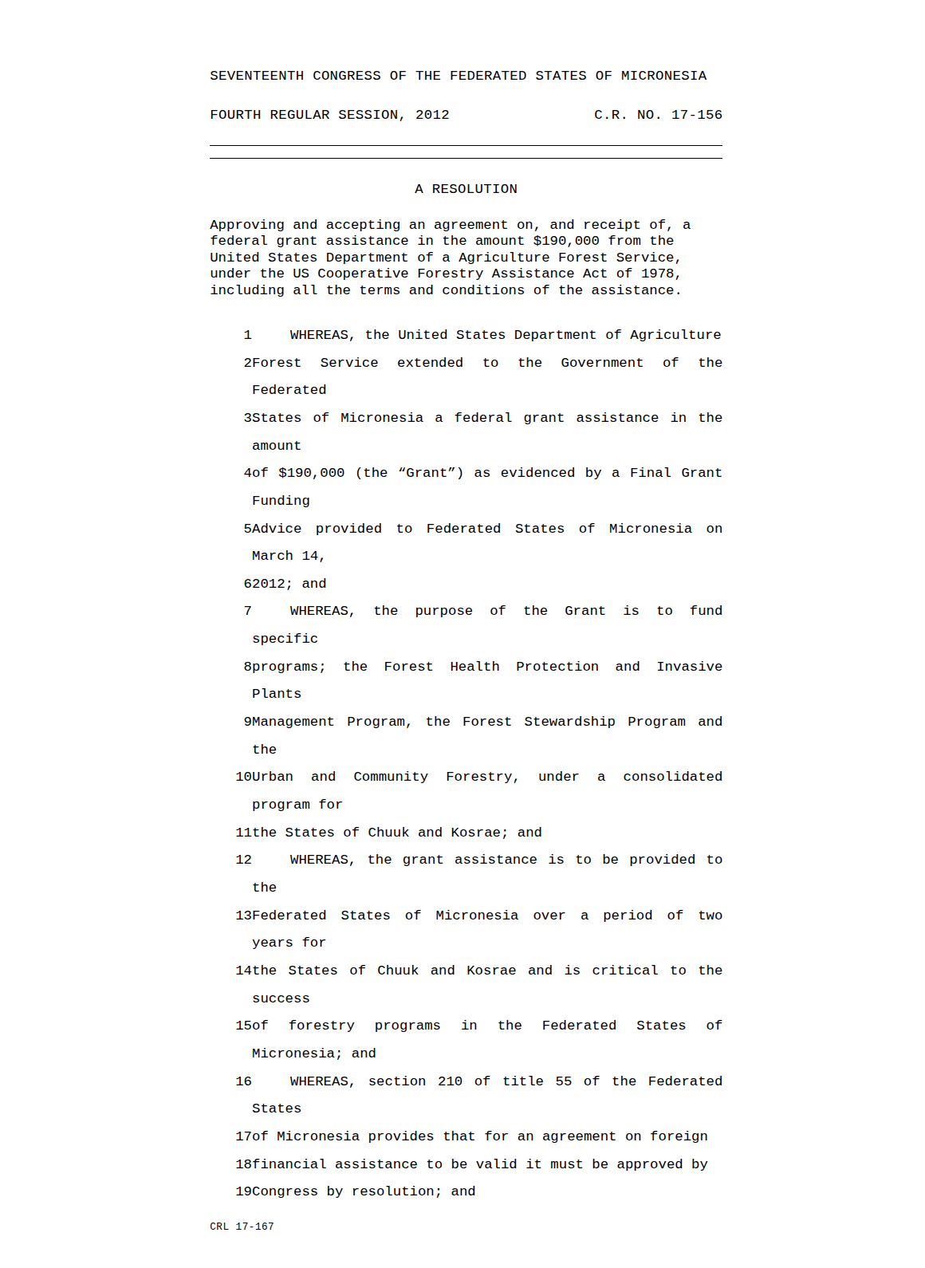SEVENTEENTH CONGRESS OF THE FEDERATED STATES OF MICRONESIA
FOURTH REGULAR SESSION, 2012 C.R. NO. 17-156
A RESOLUTION
Approving and accepting an agreement on, and receipt of, a federal grant assistance in the amount $190,000 from the United States Department of a Agriculture Forest Service, under the US Cooperative Forestry Assistance Act of 1978, including all the terms and conditions of the assistance.
| 1 | WHEREAS, the United States Department of Agriculture |
| 2 | Forest Service extended to the Government of the Federated |
| 3 | States of Micronesia a federal grant assistance in the amount |
| 4 | of $190,000 (the “Grant”) as evidenced by a Final Grant Funding |
| 5 | Advice provided to Federated States of Micronesia on March 14, |
| 6 | 2012; and |
| 7 | WHEREAS, the purpose of the Grant is to fund specific |
| 8 | programs; the Forest Health Protection and Invasive Plants |
| 9 | Management Program, the Forest Stewardship Program and the |
| 10 | Urban and Community Forestry, under a consolidated program for |
| 11 | the States of Chuuk and Kosrae; and |
| 12 | WHEREAS, the grant assistance is to be provided to the |
| 13 | Federated States of Micronesia over a period of two years for |
| 14 | the States of Chuuk and Kosrae and is critical to the success |
| 15 | of forestry programs in the Federated States of Micronesia; and |
| 16 | WHEREAS, section 210 of title 55 of the Federated States |
| 17 | of Micronesia provides that for an agreement on foreign |
| 18 | financial assistance to be valid it must be approved by |
| 19 | Congress by resolution; and |
CRL 17-167